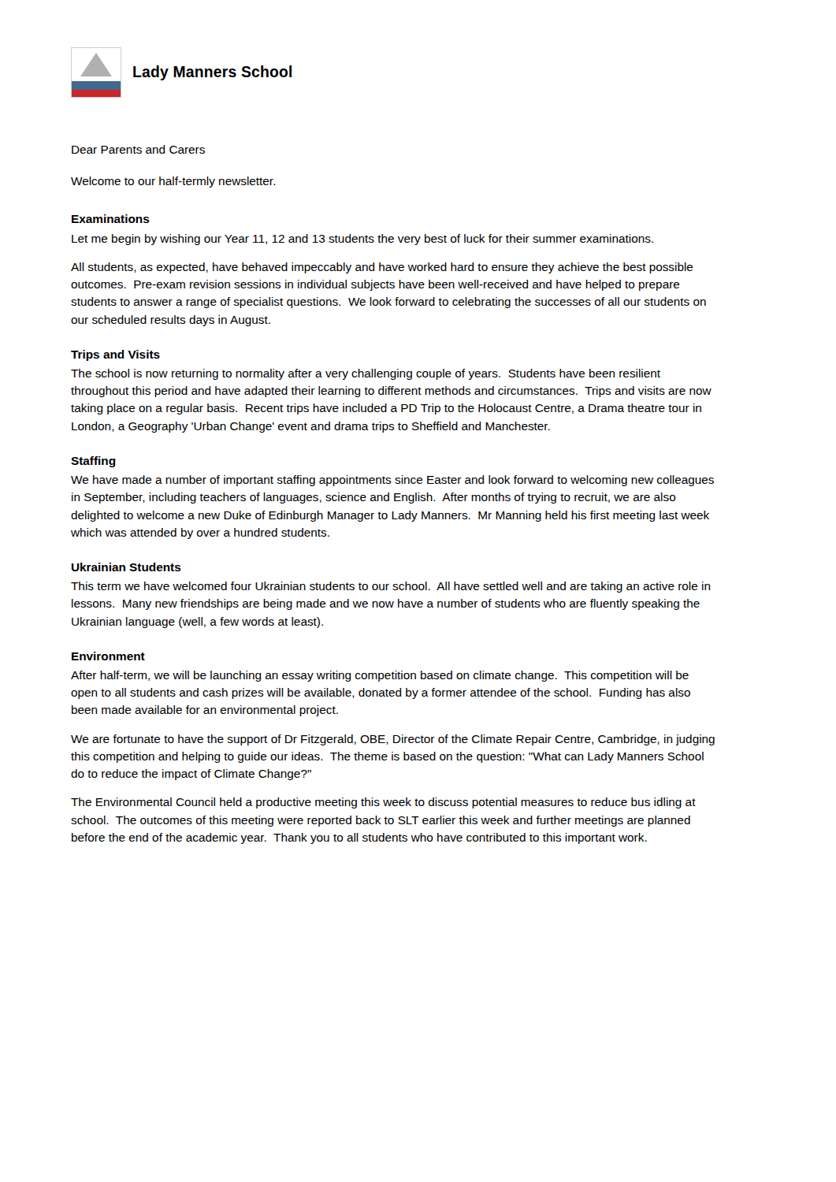Lady Manners School
Dear Parents and Carers
Welcome to our half-termly newsletter.
Examinations
Let me begin by wishing our Year 11, 12 and 13 students the very best of luck for their summer examinations.
All students, as expected, have behaved impeccably and have worked hard to ensure they achieve the best possible outcomes. Pre-exam revision sessions in individual subjects have been well-received and have helped to prepare students to answer a range of specialist questions. We look forward to celebrating the successes of all our students on our scheduled results days in August.
Trips and Visits
The school is now returning to normality after a very challenging couple of years. Students have been resilient throughout this period and have adapted their learning to different methods and circumstances. Trips and visits are now taking place on a regular basis. Recent trips have included a PD Trip to the Holocaust Centre, a Drama theatre tour in London, a Geography 'Urban Change' event and drama trips to Sheffield and Manchester.
Staffing
We have made a number of important staffing appointments since Easter and look forward to welcoming new colleagues in September, including teachers of languages, science and English. After months of trying to recruit, we are also delighted to welcome a new Duke of Edinburgh Manager to Lady Manners. Mr Manning held his first meeting last week which was attended by over a hundred students.
Ukrainian Students
This term we have welcomed four Ukrainian students to our school. All have settled well and are taking an active role in lessons. Many new friendships are being made and we now have a number of students who are fluently speaking the Ukrainian language (well, a few words at least).
Environment
After half-term, we will be launching an essay writing competition based on climate change. This competition will be open to all students and cash prizes will be available, donated by a former attendee of the school. Funding has also been made available for an environmental project.
We are fortunate to have the support of Dr Fitzgerald, OBE, Director of the Climate Repair Centre, Cambridge, in judging this competition and helping to guide our ideas. The theme is based on the question: "What can Lady Manners School do to reduce the impact of Climate Change?"
The Environmental Council held a productive meeting this week to discuss potential measures to reduce bus idling at school. The outcomes of this meeting were reported back to SLT earlier this week and further meetings are planned before the end of the academic year. Thank you to all students who have contributed to this important work.